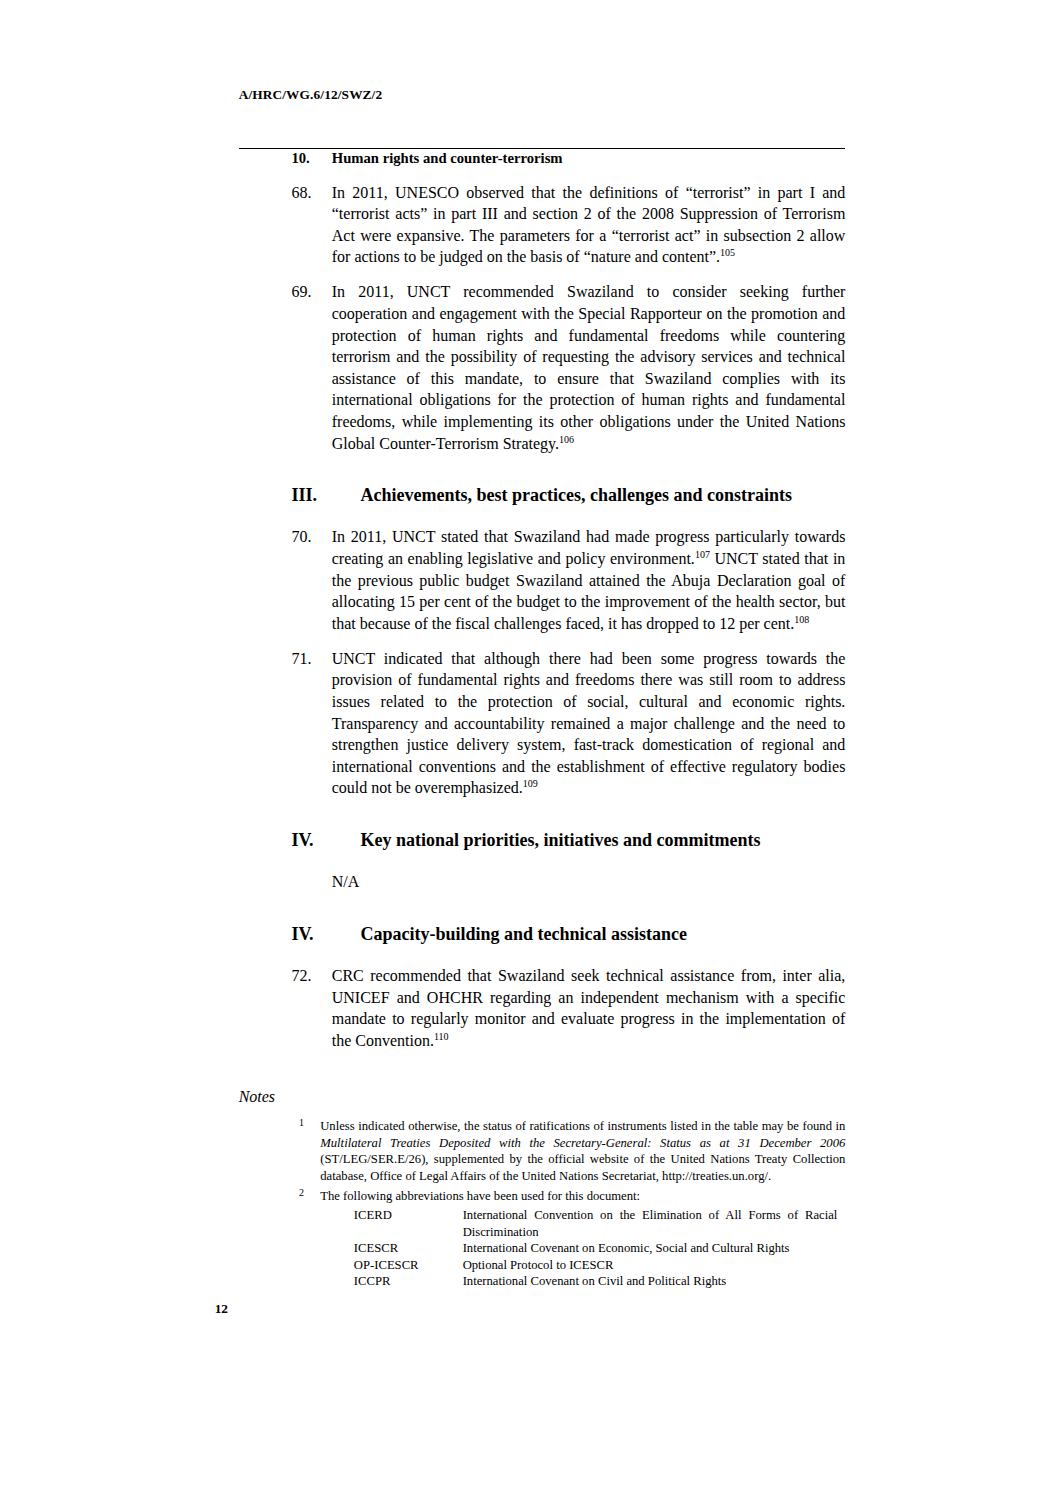A/HRC/WG.6/12/SWZ/2
10. Human rights and counter-terrorism
68. In 2011, UNESCO observed that the definitions of “terrorist” in part I and “terrorist acts” in part III and section 2 of the 2008 Suppression of Terrorism Act were expansive. The parameters for a “terrorist act” in subsection 2 allow for actions to be judged on the basis of “nature and content”.105
69. In 2011, UNCT recommended Swaziland to consider seeking further cooperation and engagement with the Special Rapporteur on the promotion and protection of human rights and fundamental freedoms while countering terrorism and the possibility of requesting the advisory services and technical assistance of this mandate, to ensure that Swaziland complies with its international obligations for the protection of human rights and fundamental freedoms, while implementing its other obligations under the United Nations Global Counter-Terrorism Strategy.106
III. Achievements, best practices, challenges and constraints
70. In 2011, UNCT stated that Swaziland had made progress particularly towards creating an enabling legislative and policy environment.107 UNCT stated that in the previous public budget Swaziland attained the Abuja Declaration goal of allocating 15 per cent of the budget to the improvement of the health sector, but that because of the fiscal challenges faced, it has dropped to 12 per cent.108
71. UNCT indicated that although there had been some progress towards the provision of fundamental rights and freedoms there was still room to address issues related to the protection of social, cultural and economic rights. Transparency and accountability remained a major challenge and the need to strengthen justice delivery system, fast-track domestication of regional and international conventions and the establishment of effective regulatory bodies could not be overemphasized.109
IV. Key national priorities, initiatives and commitments
N/A
IV. Capacity-building and technical assistance
72. CRC recommended that Swaziland seek technical assistance from, inter alia, UNICEF and OHCHR regarding an independent mechanism with a specific mandate to regularly monitor and evaluate progress in the implementation of the Convention.110
Notes
Unless indicated otherwise, the status of ratifications of instruments listed in the table may be found in Multilateral Treaties Deposited with the Secretary-General: Status as at 31 December 2006 (ST/LEG/SER.E/26), supplemented by the official website of the United Nations Treaty Collection database, Office of Legal Affairs of the United Nations Secretariat, http://treaties.un.org/.
The following abbreviations have been used for this document:
| ICERD | International Convention on the Elimination of All Forms of Racial Discrimination |
| ICESCR | International Covenant on Economic, Social and Cultural Rights |
| OP-ICESCR | Optional Protocol to ICESCR |
| ICCPR | International Covenant on Civil and Political Rights |
12